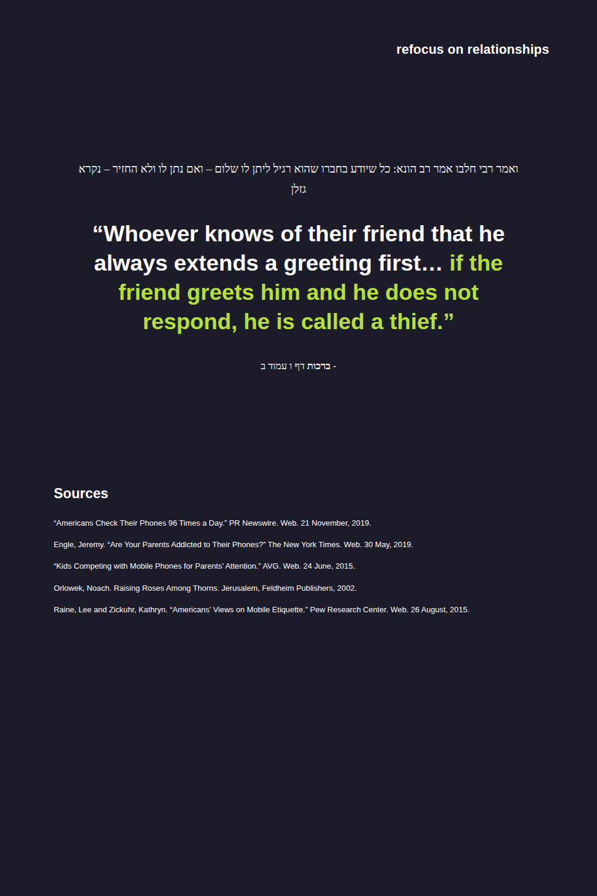refocus on relationships
ואמר רבי חלבו אמר רב הונא: כל שיודע בחברו שהוא רגיל ליתן לו שלום – ואם נתן לו ולא החזיר – נקרא גזלן
“Whoever knows of their friend that he always extends a greeting first… if the friend greets him and he does not respond, he is called a thief.”
- ברכות דף ו עמוד ב
Sources
“Americans Check Their Phones 96 Times a Day.” PR Newswire. Web. 21 November, 2019.
Engle, Jeremy. “Are Your Parents Addicted to Their Phones?” The New York Times. Web. 30 May, 2019.
“Kids Competing with Mobile Phones for Parents’ Attention.” AVG. Web. 24 June, 2015.
Orlowek, Noach. Raising Roses Among Thorns. Jerusalem, Feldheim Publishers, 2002.
Raine, Lee and Zickuhr, Kathryn. “Americans’ Views on Mobile Etiquette.” Pew Research Center. Web. 26 August, 2015.